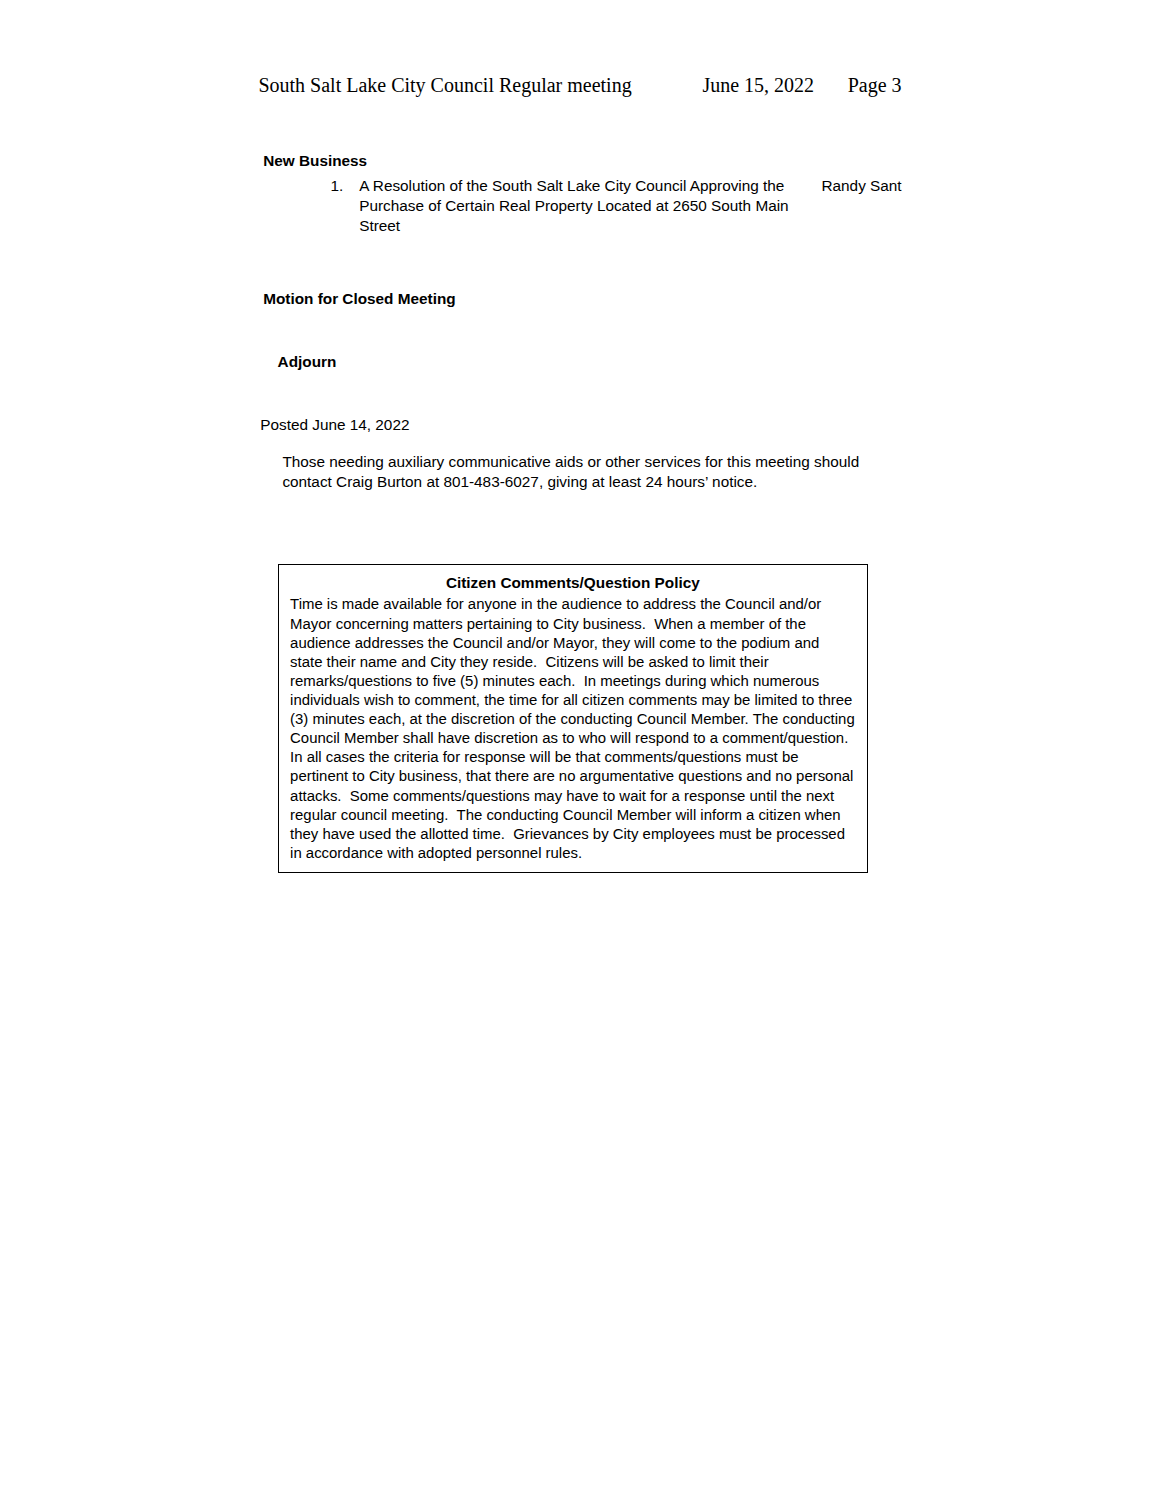South Salt Lake City Council Regular meeting
June 15, 2022 Page 3
New Business
1.
A Resolution of the South Salt Lake City Council Approving the Purchase of Certain Real Property Located at 2650 South Main Street
Randy Sant
Motion for Closed Meeting
Adjourn
Posted June 14, 2022
Those needing auxiliary communicative aids or other services for this meeting should contact Craig Burton at 801-483-6027, giving at least 24 hours’ notice.
Citizen Comments/Question Policy
Time is made available for anyone in the audience to address the Council and/or Mayor concerning matters pertaining to City business. When a member of the audience addresses the Council and/or Mayor, they will come to the podium and state their name and City they reside. Citizens will be asked to limit their remarks/questions to five (5) minutes each. In meetings during which numerous individuals wish to comment, the time for all citizen comments may be limited to three (3) minutes each, at the discretion of the conducting Council Member. The conducting Council Member shall have discretion as to who will respond to a comment/question. In all cases the criteria for response will be that comments/questions must be pertinent to City business, that there are no argumentative questions and no personal attacks. Some comments/questions may have to wait for a response until the next regular council meeting. The conducting Council Member will inform a citizen when they have used the allotted time. Grievances by City employees must be processed in accordance with adopted personnel rules.